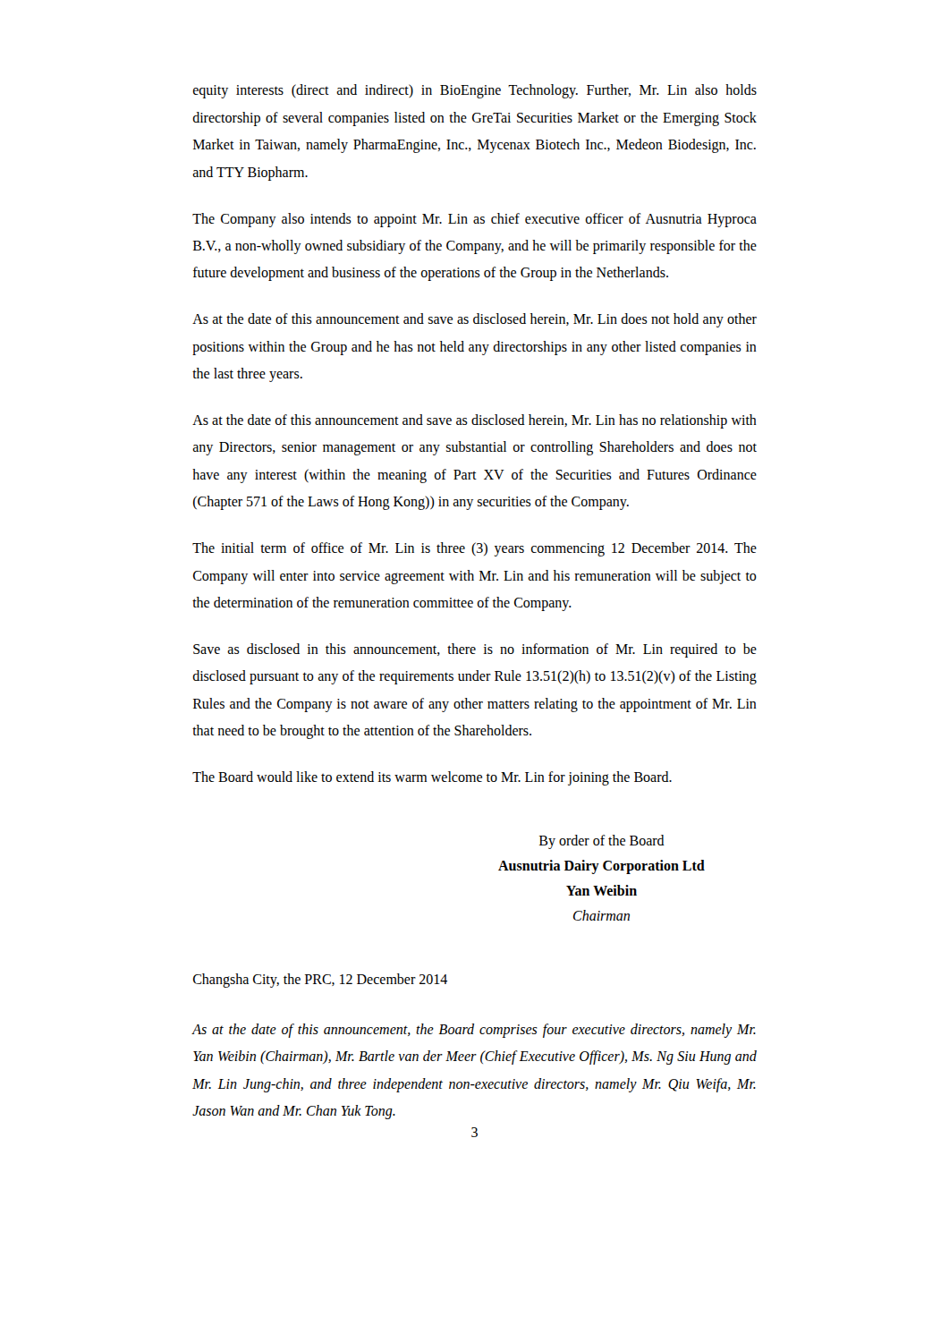equity interests (direct and indirect) in BioEngine Technology. Further, Mr. Lin also holds directorship of several companies listed on the GreTai Securities Market or the Emerging Stock Market in Taiwan, namely PharmaEngine, Inc., Mycenax Biotech Inc., Medeon Biodesign, Inc. and TTY Biopharm.
The Company also intends to appoint Mr. Lin as chief executive officer of Ausnutria Hyproca B.V., a non-wholly owned subsidiary of the Company, and he will be primarily responsible for the future development and business of the operations of the Group in the Netherlands.
As at the date of this announcement and save as disclosed herein, Mr. Lin does not hold any other positions within the Group and he has not held any directorships in any other listed companies in the last three years.
As at the date of this announcement and save as disclosed herein, Mr. Lin has no relationship with any Directors, senior management or any substantial or controlling Shareholders and does not have any interest (within the meaning of Part XV of the Securities and Futures Ordinance (Chapter 571 of the Laws of Hong Kong)) in any securities of the Company.
The initial term of office of Mr. Lin is three (3) years commencing 12 December 2014. The Company will enter into service agreement with Mr. Lin and his remuneration will be subject to the determination of the remuneration committee of the Company.
Save as disclosed in this announcement, there is no information of Mr. Lin required to be disclosed pursuant to any of the requirements under Rule 13.51(2)(h) to 13.51(2)(v) of the Listing Rules and the Company is not aware of any other matters relating to the appointment of Mr. Lin that need to be brought to the attention of the Shareholders.
The Board would like to extend its warm welcome to Mr. Lin for joining the Board.
By order of the Board Ausnutria Dairy Corporation Ltd Yan Weibin Chairman
Changsha City, the PRC, 12 December 2014
As at the date of this announcement, the Board comprises four executive directors, namely Mr. Yan Weibin (Chairman), Mr. Bartle van der Meer (Chief Executive Officer), Ms. Ng Siu Hung and Mr. Lin Jung-chin, and three independent non-executive directors, namely Mr. Qiu Weifa, Mr. Jason Wan and Mr. Chan Yuk Tong.
3